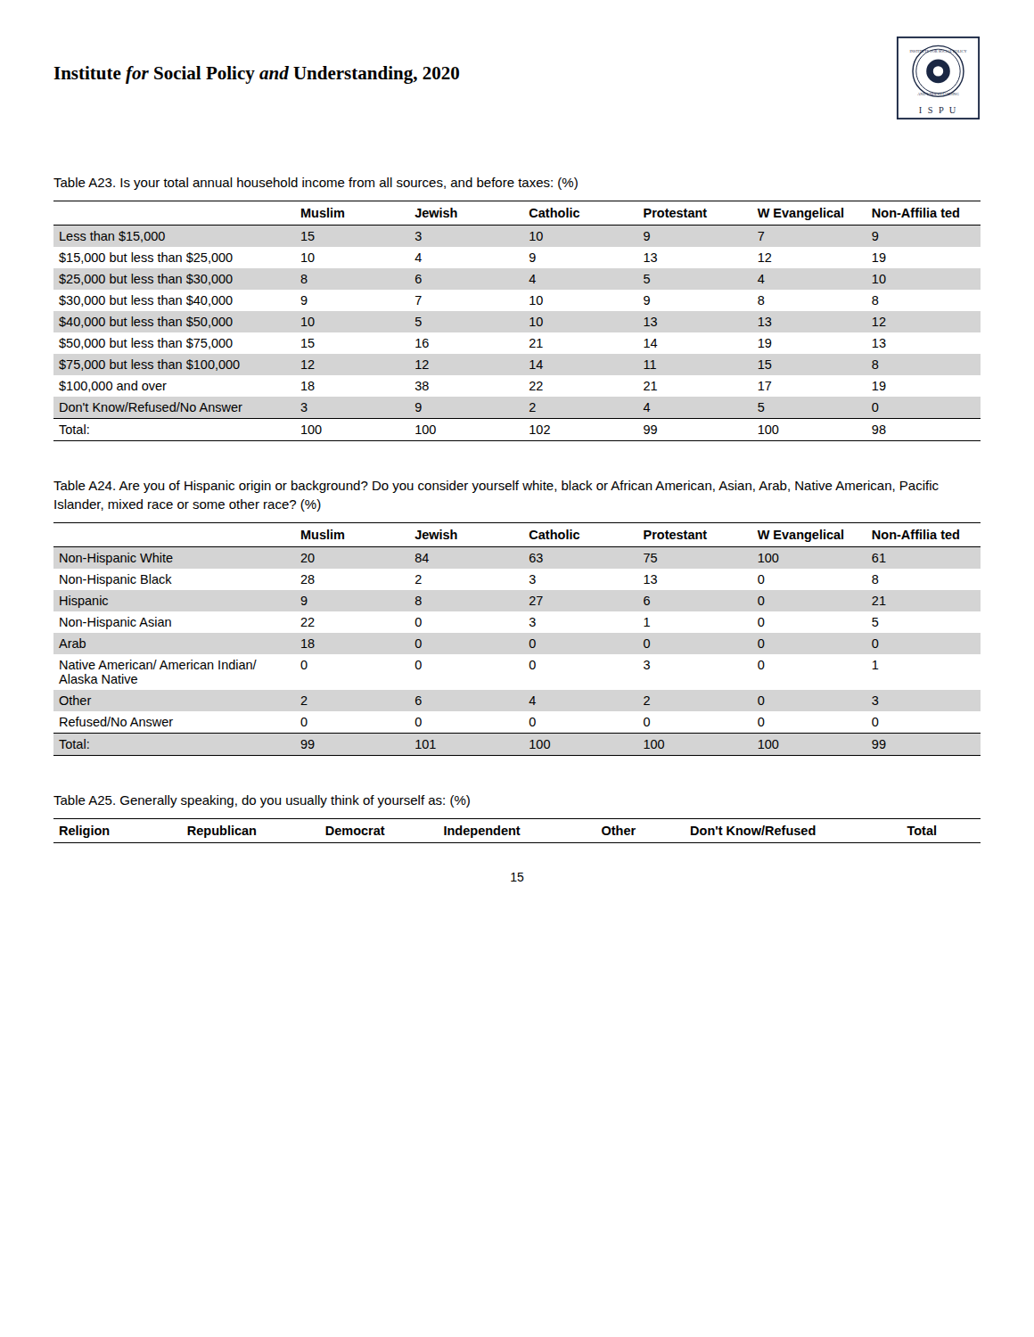Institute for Social Policy and Understanding, 2020
INSTITUTE FOR SOCIAL POLICY AND UNDERSTANDING I S P U
Table A23. Is your total annual household income from all sources, and before taxes: (%)
| | Muslim | Jewish | Catholic | Protestant | W Evangelical | Non-Affilia ted |
| --- | --- | --- | --- | --- | --- | --- |
| Less than $15,000 | 15 | 3 | 10 | 9 | 7 | 9 |
| $15,000 but less than $25,000 | 10 | 4 | 9 | 13 | 12 | 19 |
| $25,000 but less than $30,000 | 8 | 6 | 4 | 5 | 4 | 10 |
| $30,000 but less than $40,000 | 9 | 7 | 10 | 9 | 8 | 8 |
| $40,000 but less than $50,000 | 10 | 5 | 10 | 13 | 13 | 12 |
| $50,000 but less than $75,000 | 15 | 16 | 21 | 14 | 19 | 13 |
| $75,000 but less than $100,000 | 12 | 12 | 14 | 11 | 15 | 8 |
| $100,000 and over | 18 | 38 | 22 | 21 | 17 | 19 |
| Don't Know/Refused/No Answer | 3 | 9 | 2 | 4 | 5 | 0 |
| Total: | 100 | 100 | 102 | 99 | 100 | 98 |
Table A24. Are you of Hispanic origin or background? Do you consider yourself white, black or African American, Asian, Arab, Native American, Pacific Islander, mixed race or some other race? (%)
| | Muslim | Jewish | Catholic | Protestant | W Evangelical | Non-Affilia ted |
| --- | --- | --- | --- | --- | --- | --- |
| Non-Hispanic White | 20 | 84 | 63 | 75 | 100 | 61 |
| Non-Hispanic Black | 28 | 2 | 3 | 13 | 0 | 8 |
| Hispanic | 9 | 8 | 27 | 6 | 0 | 21 |
| Non-Hispanic Asian | 22 | 0 | 3 | 1 | 0 | 5 |
| Arab | 18 | 0 | 0 | 0 | 0 | 0 |
| Native American/ American Indian/ Alaska Native | 0 | 0 | 0 | 3 | 0 | 1 |
| Other | 2 | 6 | 4 | 2 | 0 | 3 |
| Refused/No Answer | 0 | 0 | 0 | 0 | 0 | 0 |
| Total: | 99 | 101 | 100 | 100 | 100 | 99 |
Table A25. Generally speaking, do you usually think of yourself as: (%)
| Religion | Republican | Democrat | Independent | Other | Don't Know/Refused | Total |
| --- | --- | --- | --- | --- | --- | --- |
15